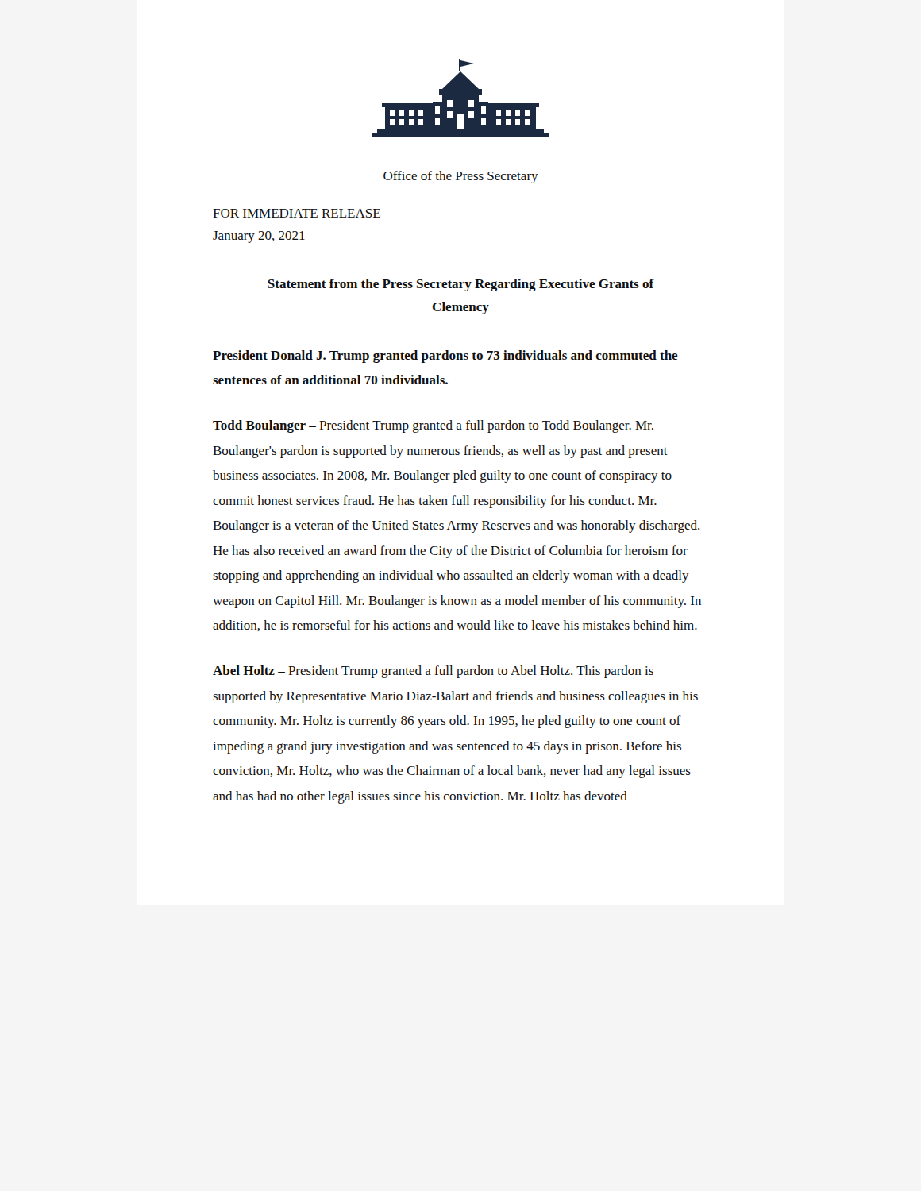Office of the Press Secretary
FOR IMMEDIATE RELEASE
January 20, 2021
Statement from the Press Secretary Regarding Executive Grants of Clemency
President Donald J. Trump granted pardons to 73 individuals and commuted the sentences of an additional 70 individuals.
Todd Boulanger – President Trump granted a full pardon to Todd Boulanger. Mr. Boulanger's pardon is supported by numerous friends, as well as by past and present business associates. In 2008, Mr. Boulanger pled guilty to one count of conspiracy to commit honest services fraud. He has taken full responsibility for his conduct. Mr. Boulanger is a veteran of the United States Army Reserves and was honorably discharged. He has also received an award from the City of the District of Columbia for heroism for stopping and apprehending an individual who assaulted an elderly woman with a deadly weapon on Capitol Hill. Mr. Boulanger is known as a model member of his community. In addition, he is remorseful for his actions and would like to leave his mistakes behind him.
Abel Holtz – President Trump granted a full pardon to Abel Holtz. This pardon is supported by Representative Mario Diaz-Balart and friends and business colleagues in his community. Mr. Holtz is currently 86 years old. In 1995, he pled guilty to one count of impeding a grand jury investigation and was sentenced to 45 days in prison. Before his conviction, Mr. Holtz, who was the Chairman of a local bank, never had any legal issues and has had no other legal issues since his conviction. Mr. Holtz has devoted